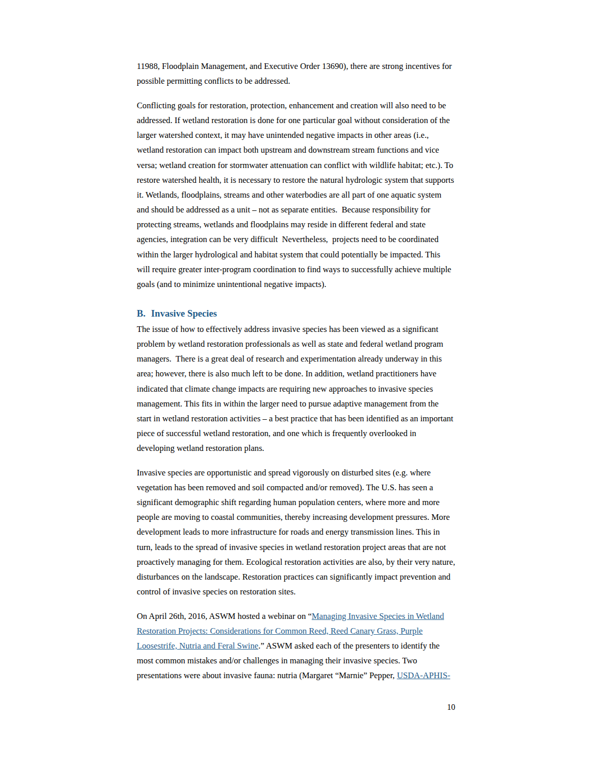11988, Floodplain Management, and Executive Order 13690), there are strong incentives for possible permitting conflicts to be addressed.
Conflicting goals for restoration, protection, enhancement and creation will also need to be addressed. If wetland restoration is done for one particular goal without consideration of the larger watershed context, it may have unintended negative impacts in other areas (i.e., wetland restoration can impact both upstream and downstream stream functions and vice versa; wetland creation for stormwater attenuation can conflict with wildlife habitat; etc.). To restore watershed health, it is necessary to restore the natural hydrologic system that supports it. Wetlands, floodplains, streams and other waterbodies are all part of one aquatic system and should be addressed as a unit – not as separate entities. Because responsibility for protecting streams, wetlands and floodplains may reside in different federal and state agencies, integration can be very difficult Nevertheless, projects need to be coordinated within the larger hydrological and habitat system that could potentially be impacted. This will require greater inter-program coordination to find ways to successfully achieve multiple goals (and to minimize unintentional negative impacts).
B. Invasive Species
The issue of how to effectively address invasive species has been viewed as a significant problem by wetland restoration professionals as well as state and federal wetland program managers. There is a great deal of research and experimentation already underway in this area; however, there is also much left to be done. In addition, wetland practitioners have indicated that climate change impacts are requiring new approaches to invasive species management. This fits in within the larger need to pursue adaptive management from the start in wetland restoration activities – a best practice that has been identified as an important piece of successful wetland restoration, and one which is frequently overlooked in developing wetland restoration plans.
Invasive species are opportunistic and spread vigorously on disturbed sites (e.g. where vegetation has been removed and soil compacted and/or removed). The U.S. has seen a significant demographic shift regarding human population centers, where more and more people are moving to coastal communities, thereby increasing development pressures. More development leads to more infrastructure for roads and energy transmission lines. This in turn, leads to the spread of invasive species in wetland restoration project areas that are not proactively managing for them. Ecological restoration activities are also, by their very nature, disturbances on the landscape. Restoration practices can significantly impact prevention and control of invasive species on restoration sites.
On April 26th, 2016, ASWM hosted a webinar on “Managing Invasive Species in Wetland Restoration Projects: Considerations for Common Reed, Reed Canary Grass, Purple Loosestrife, Nutria and Feral Swine.” ASWM asked each of the presenters to identify the most common mistakes and/or challenges in managing their invasive species. Two presentations were about invasive fauna: nutria (Margaret “Marnie” Pepper, USDA-APHIS-
10